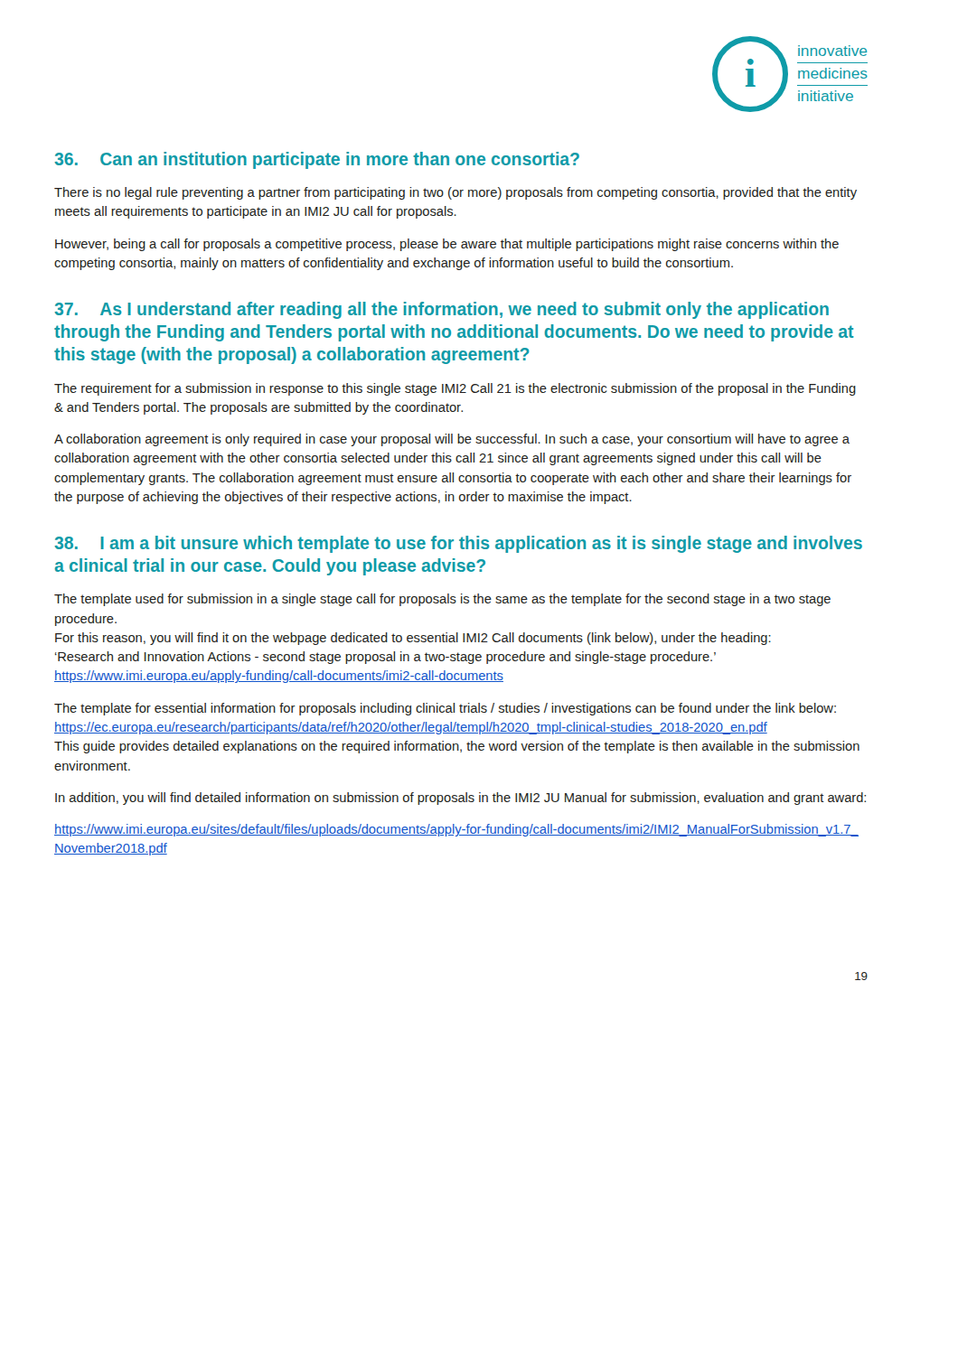i
innovative
medicines
initiative
36. Can an institution participate in more than one consortia?
There is no legal rule preventing a partner from participating in two (or more) proposals from competing consortia, provided that the entity meets all requirements to participate in an IMI2 JU call for proposals.
However, being a call for proposals a competitive process, please be aware that multiple participations might raise concerns within the competing consortia, mainly on matters of confidentiality and exchange of information useful to build the consortium.
37. As I understand after reading all the information, we need to submit only the application through the Funding and Tenders portal with no additional documents. Do we need to provide at this stage (with the proposal) a collaboration agreement?
The requirement for a submission in response to this single stage IMI2 Call 21 is the electronic submission of the proposal in the Funding & and Tenders portal. The proposals are submitted by the coordinator.
A collaboration agreement is only required in case your proposal will be successful. In such a case, your consortium will have to agree a collaboration agreement with the other consortia selected under this call 21 since all grant agreements signed under this call will be complementary grants. The collaboration agreement must ensure all consortia to cooperate with each other and share their learnings for the purpose of achieving the objectives of their respective actions, in order to maximise the impact.
38. I am a bit unsure which template to use for this application as it is single stage and involves a clinical trial in our case. Could you please advise?
The template used for submission in a single stage call for proposals is the same as the template for the second stage in a two stage procedure.
For this reason, you will find it on the webpage dedicated to essential IMI2 Call documents (link below), under the heading:
‘Research and Innovation Actions - second stage proposal in a two-stage procedure and single-stage procedure.’
https://www.imi.europa.eu/apply-funding/call-documents/imi2-call-documents
The template for essential information for proposals including clinical trials / studies / investigations can be found under the link below:
https://ec.europa.eu/research/participants/data/ref/h2020/other/legal/templ/h2020_tmpl-clinical-studies_2018-2020_en.pdf
This guide provides detailed explanations on the required information, the word version of the template is then available in the submission environment.
In addition, you will find detailed information on submission of proposals in the IMI2 JU Manual for submission, evaluation and grant award:
https://www.imi.europa.eu/sites/default/files/uploads/documents/apply-for-funding/call-documents/imi2/IMI2_ManualForSubmission_v1.7_November2018.pdf
19